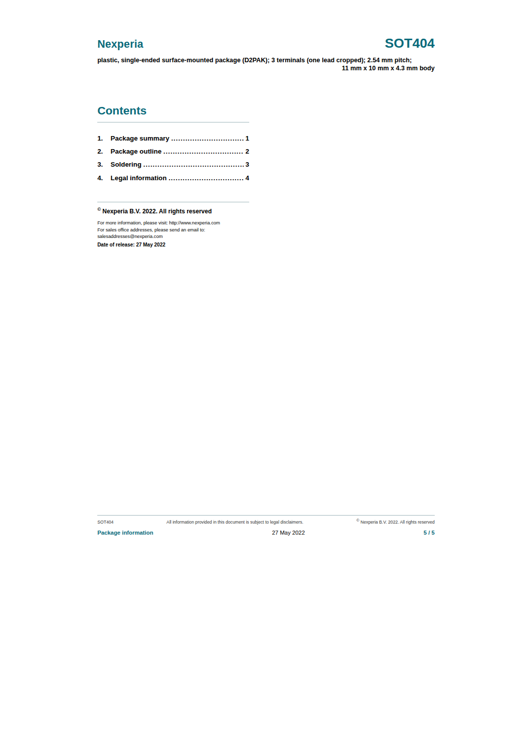Nexperia
SOT404
plastic, single-ended surface-mounted package (D2PAK); 3 terminals (one lead cropped); 2.54 mm pitch; 11 mm x 10 mm x 4.3 mm body
Contents
1. Package summary ....................................................... 1
2. Package outline ........................................................... 2
3. Soldering ..................................................................... 3
4. Legal information ........................................................ 4
© Nexperia B.V. 2022. All rights reserved
For more information, please visit: http://www.nexperia.com
For sales office addresses, please send an email to: salesaddresses@nexperia.com
Date of release: 27 May 2022
SOT404
All information provided in this document is subject to legal disclaimers.
© Nexperia B.V. 2022. All rights reserved
Package information
27 May 2022
5 / 5